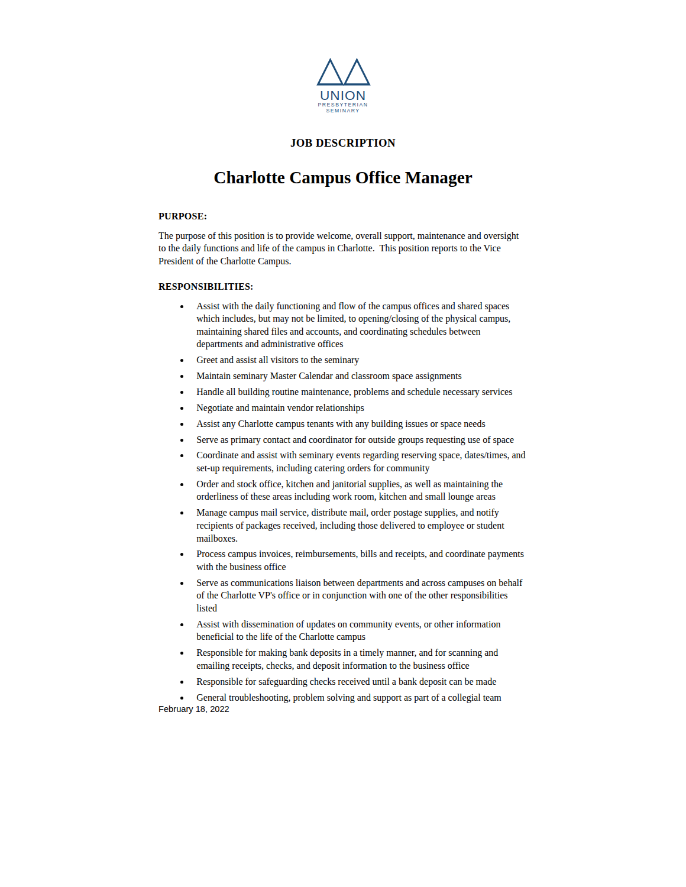△△ UNION PRESBYTERIAN SEMINARY
JOB DESCRIPTION
Charlotte Campus Office Manager
PURPOSE:
The purpose of this position is to provide welcome, overall support, maintenance and oversight to the daily functions and life of the campus in Charlotte. This position reports to the Vice President of the Charlotte Campus.
RESPONSIBILITIES:
Assist with the daily functioning and flow of the campus offices and shared spaces which includes, but may not be limited, to opening/closing of the physical campus, maintaining shared files and accounts, and coordinating schedules between departments and administrative offices
Greet and assist all visitors to the seminary
Maintain seminary Master Calendar and classroom space assignments
Handle all building routine maintenance, problems and schedule necessary services
Negotiate and maintain vendor relationships
Assist any Charlotte campus tenants with any building issues or space needs
Serve as primary contact and coordinator for outside groups requesting use of space
Coordinate and assist with seminary events regarding reserving space, dates/times, and set-up requirements, including catering orders for community
Order and stock office, kitchen and janitorial supplies, as well as maintaining the orderliness of these areas including work room, kitchen and small lounge areas
Manage campus mail service, distribute mail, order postage supplies, and notify recipients of packages received, including those delivered to employee or student mailboxes.
Process campus invoices, reimbursements, bills and receipts, and coordinate payments with the business office
Serve as communications liaison between departments and across campuses on behalf of the Charlotte VP's office or in conjunction with one of the other responsibilities listed
Assist with dissemination of updates on community events, or other information beneficial to the life of the Charlotte campus
Responsible for making bank deposits in a timely manner, and for scanning and emailing receipts, checks, and deposit information to the business office
Responsible for safeguarding checks received until a bank deposit can be made
General troubleshooting, problem solving and support as part of a collegial team
February 18, 2022